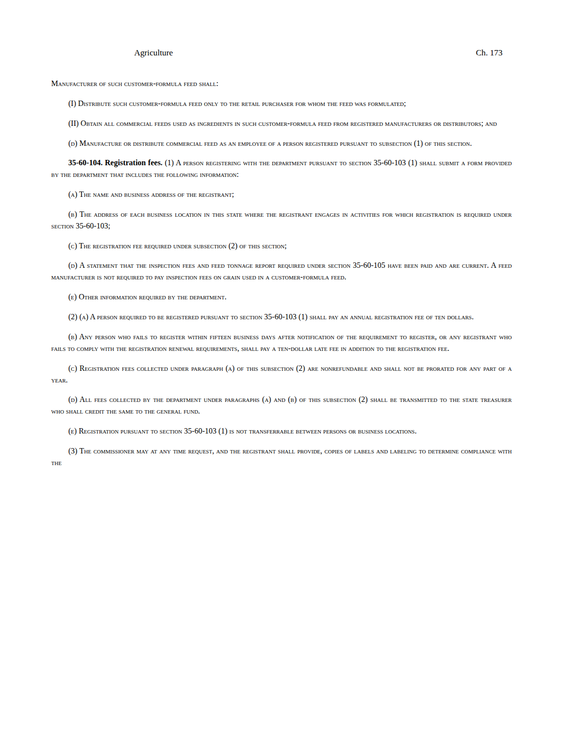Agriculture Ch. 173
Manufacturer of such customer-formula feed shall:
(I) Distribute such customer-formula feed only to the retail purchaser for whom the feed was formulated;
(II) Obtain all commercial feeds used as ingredients in such customer-formula feed from registered manufacturers or distributors; and
(d) Manufacture or distribute commercial feed as an employee of a person registered pursuant to subsection (1) of this section.
35-60-104. Registration fees. (1) A person registering with the department pursuant to section 35-60-103 (1) shall submit a form provided by the department that includes the following information:
(a) The name and business address of the registrant;
(b) The address of each business location in this state where the registrant engages in activities for which registration is required under section 35-60-103;
(c) The registration fee required under subsection (2) of this section;
(d) A statement that the inspection fees and feed tonnage report required under section 35-60-105 have been paid and are current. A feed manufacturer is not required to pay inspection fees on grain used in a customer-formula feed.
(e) Other information required by the department.
(2) (a) A person required to be registered pursuant to section 35-60-103 (1) shall pay an annual registration fee of ten dollars.
(b) Any person who fails to register within fifteen business days after notification of the requirement to register, or any registrant who fails to comply with the registration renewal requirements, shall pay a ten-dollar late fee in addition to the registration fee.
(c) Registration fees collected under paragraph (a) of this subsection (2) are nonrefundable and shall not be prorated for any part of a year.
(d) All fees collected by the department under paragraphs (a) and (b) of this subsection (2) shall be transmitted to the state treasurer who shall credit the same to the general fund.
(e) Registration pursuant to section 35-60-103 (1) is not transferrable between persons or business locations.
(3) The commissioner may at any time request, and the registrant shall provide, copies of labels and labeling to determine compliance with the